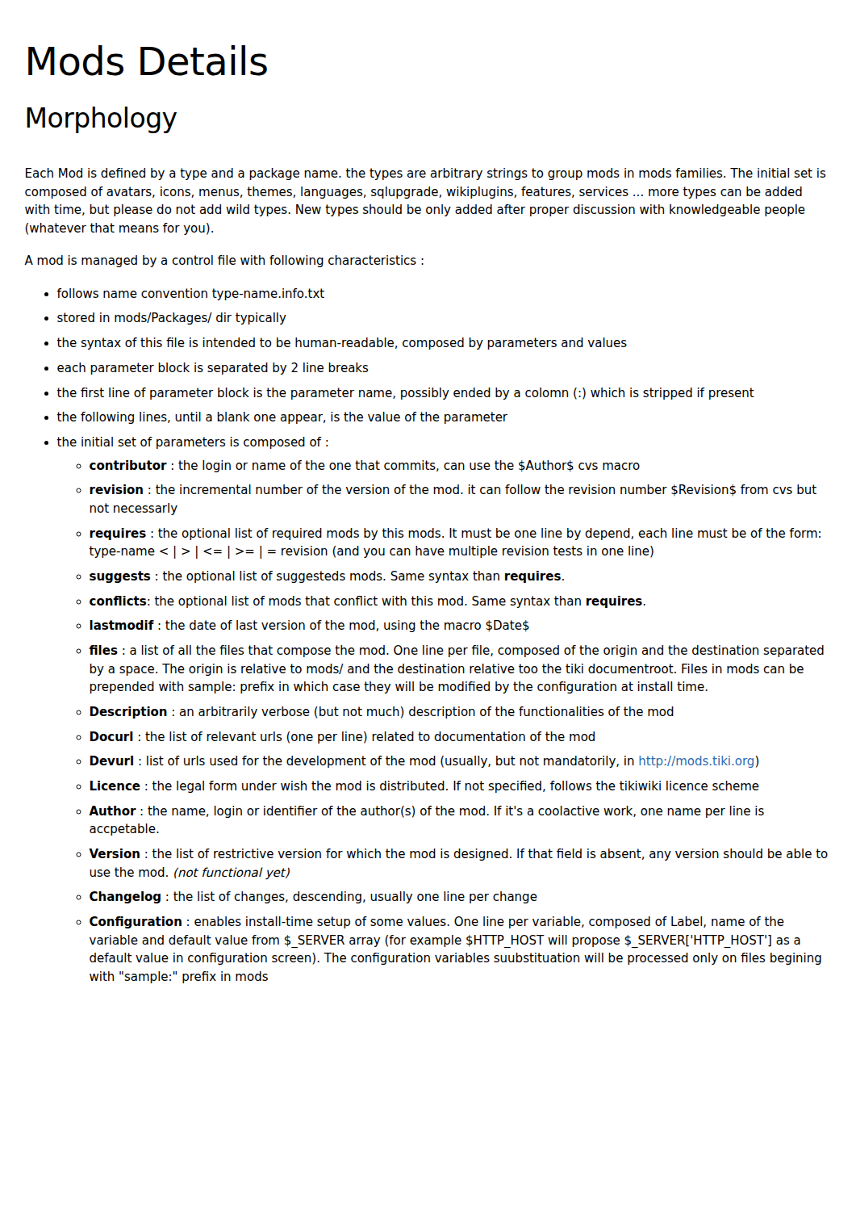Mods Details
Morphology
Each Mod is defined by a type and a package name. the types are arbitrary strings to group mods in mods families. The initial set is composed of avatars, icons, menus, themes, languages, sqlupgrade, wikiplugins, features, services ... more types can be added with time, but please do not add wild types. New types should be only added after proper discussion with knowledgeable people (whatever that means for you).
A mod is managed by a control file with following characteristics :
follows name convention type-name.info.txt
stored in mods/Packages/ dir typically
the syntax of this file is intended to be human-readable, composed by parameters and values
each parameter block is separated by 2 line breaks
the first line of parameter block is the parameter name, possibly ended by a colomn (:) which is stripped if present
the following lines, until a blank one appear, is the value of the parameter
the initial set of parameters is composed of :
contributor : the login or name of the one that commits, can use the $Author$ cvs macro
revision : the incremental number of the version of the mod. it can follow the revision number $Revision$ from cvs but not necessarly
requires : the optional list of required mods by this mods. It must be one line by depend, each line must be of the form: type-name < | > | <= | >= | = revision (and you can have multiple revision tests in one line)
suggests : the optional list of suggesteds mods. Same syntax than requires.
conflicts: the optional list of mods that conflict with this mod. Same syntax than requires.
lastmodif : the date of last version of the mod, using the macro $Date$
files : a list of all the files that compose the mod. One line per file, composed of the origin and the destination separated by a space. The origin is relative to mods/ and the destination relative too the tiki documentroot. Files in mods can be prepended with sample: prefix in which case they will be modified by the configuration at install time.
Description : an arbitrarily verbose (but not much) description of the functionalities of the mod
Docurl : the list of relevant urls (one per line) related to documentation of the mod
Devurl : list of urls used for the development of the mod (usually, but not mandatorily, in http://mods.tiki.org)
Licence : the legal form under wish the mod is distributed. If not specified, follows the tikiwiki licence scheme
Author : the name, login or identifier of the author(s) of the mod. If it's a coolactive work, one name per line is accpetable.
Version : the list of restrictive version for which the mod is designed. If that field is absent, any version should be able to use the mod. (not functional yet)
Changelog : the list of changes, descending, usually one line per change
Configuration : enables install-time setup of some values. One line per variable, composed of Label, name of the variable and default value from $_SERVER array (for example $HTTP_HOST will propose $_SERVER['HTTP_HOST'] as a default value in configuration screen). The configuration variables suubstituation will be processed only on files begining with "sample:" prefix in mods